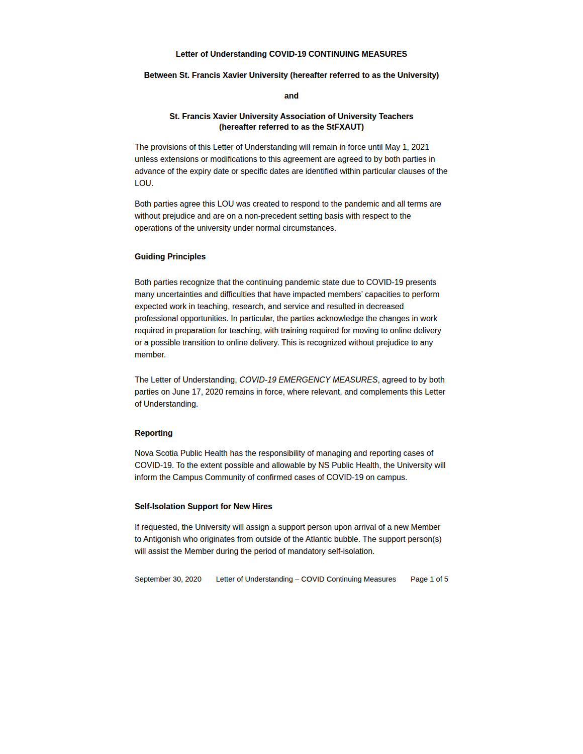Letter of Understanding COVID-19 CONTINUING MEASURES
Between St. Francis Xavier University (hereafter referred to as the University)
and
St. Francis Xavier University Association of University Teachers
(hereafter referred to as the StFXAUT)
The provisions of this Letter of Understanding will remain in force until May 1, 2021 unless extensions or modifications to this agreement are agreed to by both parties in advance of the expiry date or specific dates are identified within particular clauses of the LOU.
Both parties agree this LOU was created to respond to the pandemic and all terms are without prejudice and are on a non-precedent setting basis with respect to the operations of the university under normal circumstances.
Guiding Principles
Both parties recognize that the continuing pandemic state due to COVID-19 presents many uncertainties and difficulties that have impacted members’ capacities to perform expected work in teaching, research, and service and resulted in decreased professional opportunities. In particular, the parties acknowledge the changes in work required in preparation for teaching, with training required for moving to online delivery or a possible transition to online delivery. This is recognized without prejudice to any member.
The Letter of Understanding, COVID-19 EMERGENCY MEASURES, agreed to by both parties on June 17, 2020 remains in force, where relevant, and complements this Letter of Understanding.
Reporting
Nova Scotia Public Health has the responsibility of managing and reporting cases of COVID-19. To the extent possible and allowable by NS Public Health, the University will inform the Campus Community of confirmed cases of COVID-19 on campus.
Self-Isolation Support for New Hires
If requested, the University will assign a support person upon arrival of a new Member to Antigonish who originates from outside of the Atlantic bubble. The support person(s) will assist the Member during the period of mandatory self-isolation.
September 30, 2020
Letter of Understanding – COVID Continuing Measures
Page 1 of 5